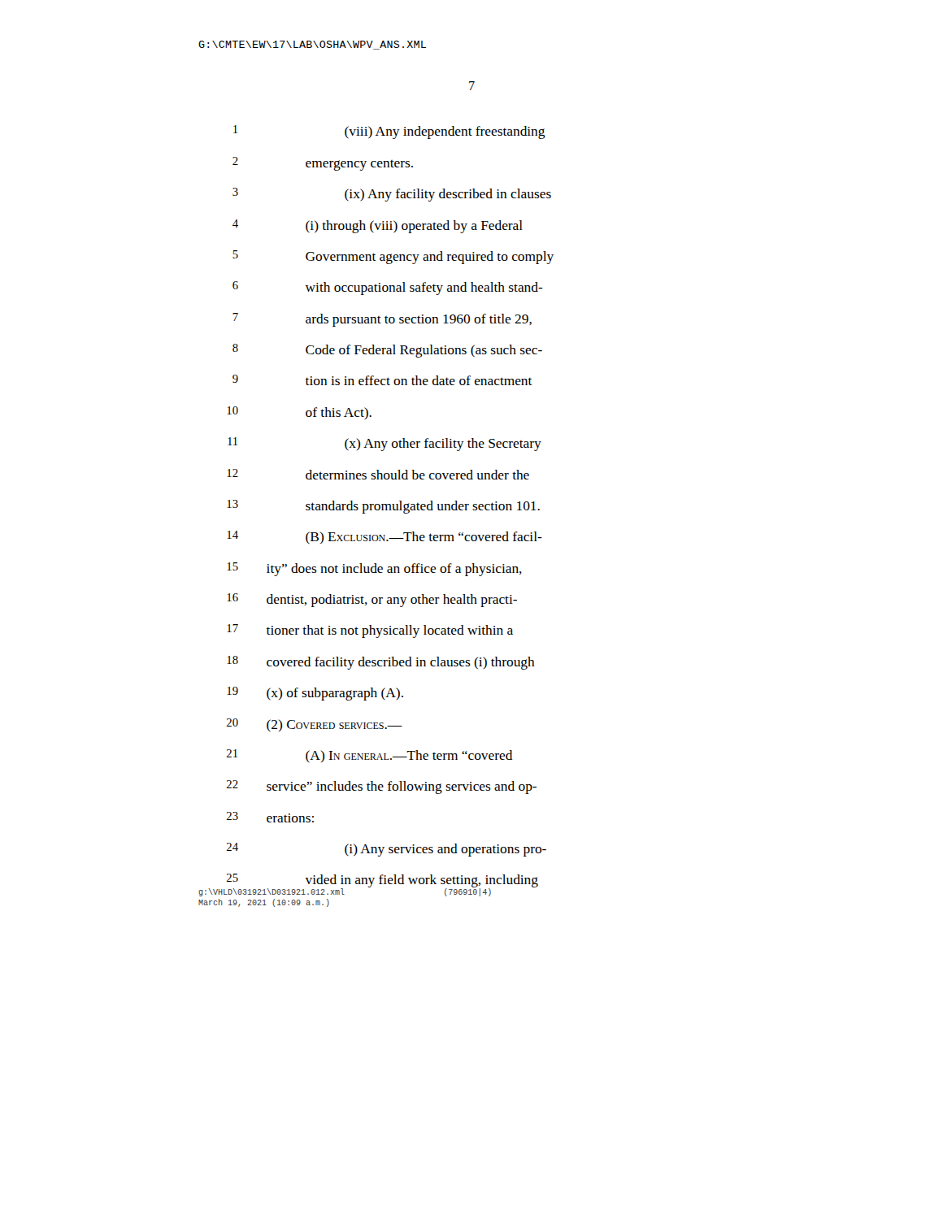G:\CMTE\EW\17\LAB\OSHA\WPV_ANS.XML
7
| 1 | (viii) Any independent freestanding |
| 2 | emergency centers. |
| 3 | (ix) Any facility described in clauses |
| 4 | (i) through (viii) operated by a Federal |
| 5 | Government agency and required to comply |
| 6 | with occupational safety and health stand- |
| 7 | ards pursuant to section 1960 of title 29, |
| 8 | Code of Federal Regulations (as such sec- |
| 9 | tion is in effect on the date of enactment |
| 10 | of this Act). |
| 11 | (x) Any other facility the Secretary |
| 12 | determines should be covered under the |
| 13 | standards promulgated under section 101. |
| 14 | (B) Exclusion. —The term “covered facil- |
| 15 | ity” does not include an office of a physician, |
| 16 | dentist, podiatrist, or any other health practi- |
| 17 | tioner that is not physically located within a |
| 18 | covered facility described in clauses (i) through |
| 19 | (x) of subparagraph (A). |
| 20 | (2) Covered services. — |
| 21 | (A) In general. —The term “covered |
| 22 | service” includes the following services and op- |
| 23 | erations: |
| 24 | (i) Any services and operations pro- |
| 25 | vided in any field work setting, including |
g:\VHLD\031921\D031921.012.xml (796910|4)
March 19, 2021 (10:09 a.m.)